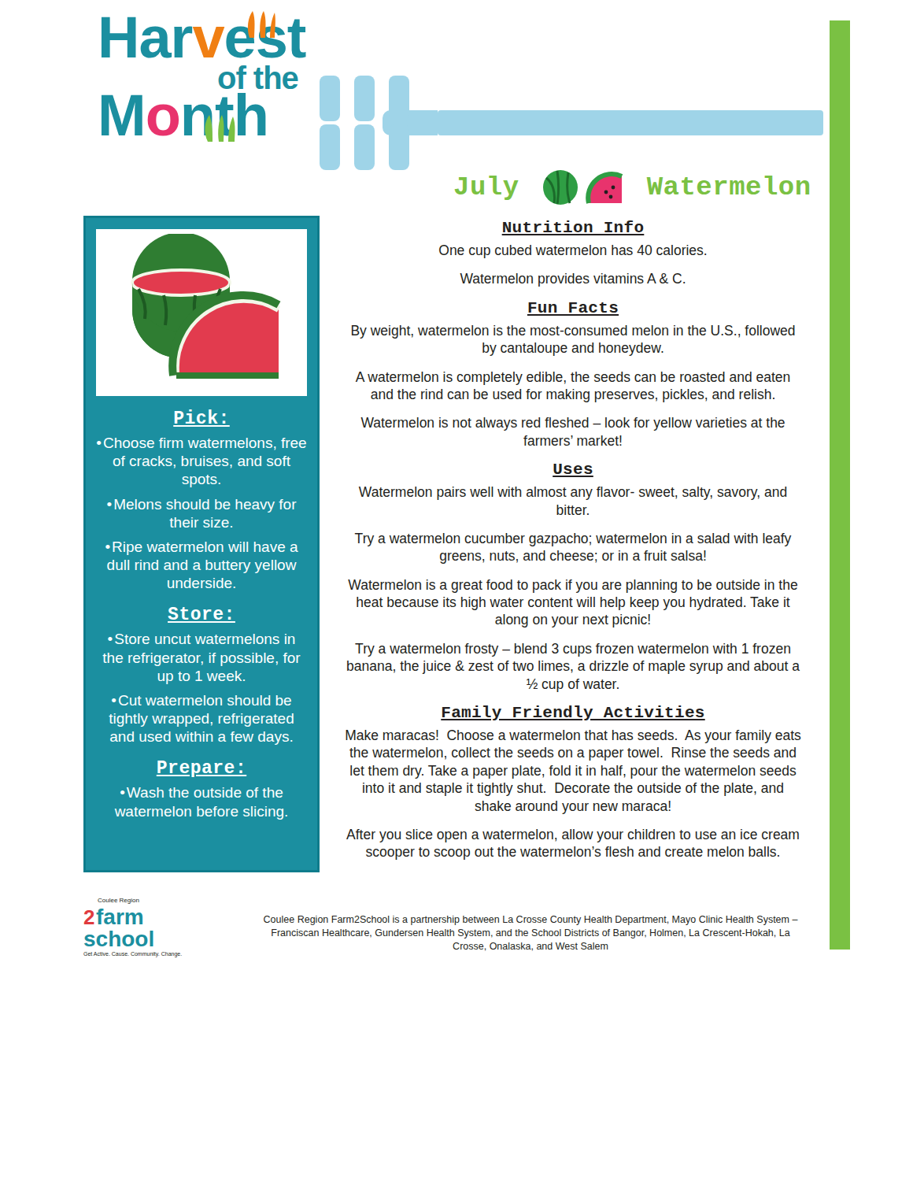Harvest of the Month
July Watermelon
Pick:
Choose firm watermelons, free of cracks, bruises, and soft spots.
Melons should be heavy for their size.
Ripe watermelon will have a dull rind and a buttery yellow underside.
Store:
Store uncut watermelons in the refrigerator, if possible, for up to 1 week.
Cut watermelon should be tightly wrapped, refrigerated and used within a few days.
Prepare:
Wash the outside of the watermelon before slicing.
Nutrition Info
One cup cubed watermelon has 40 calories.
Watermelon provides vitamins A & C.
Fun Facts
By weight, watermelon is the most-consumed melon in the U.S., followed by cantaloupe and honeydew.
A watermelon is completely edible, the seeds can be roasted and eaten and the rind can be used for making preserves, pickles, and relish.
Watermelon is not always red fleshed – look for yellow varieties at the farmers’ market!
Uses
Watermelon pairs well with almost any flavor- sweet, salty, savory, and bitter.
Try a watermelon cucumber gazpacho; watermelon in a salad with leafy greens, nuts, and cheese; or in a fruit salsa!
Watermelon is a great food to pack if you are planning to be outside in the heat because its high water content will help keep you hydrated. Take it along on your next picnic!
Try a watermelon frosty – blend 3 cups frozen watermelon with 1 frozen banana, the juice & zest of two limes, a drizzle of maple syrup and about a ½ cup of water.
Family Friendly Activities
Make maracas! Choose a watermelon that has seeds. As your family eats the watermelon, collect the seeds on a paper towel. Rinse the seeds and let them dry. Take a paper plate, fold it in half, pour the watermelon seeds into it and staple it tightly shut. Decorate the outside of the plate, and shake around your new maraca!
After you slice open a watermelon, allow your children to use an ice cream scooper to scoop out the watermelon’s flesh and create melon balls.
Coulee Region farm 2 school Get Active. Cause. Community. Change.
Coulee Region Farm2School is a partnership between La Crosse County Health Department, Mayo Clinic Health System – Franciscan Healthcare, Gundersen Health System, and the School Districts of Bangor, Holmen, La Crescent-Hokah, La Crosse, Onalaska, and West Salem